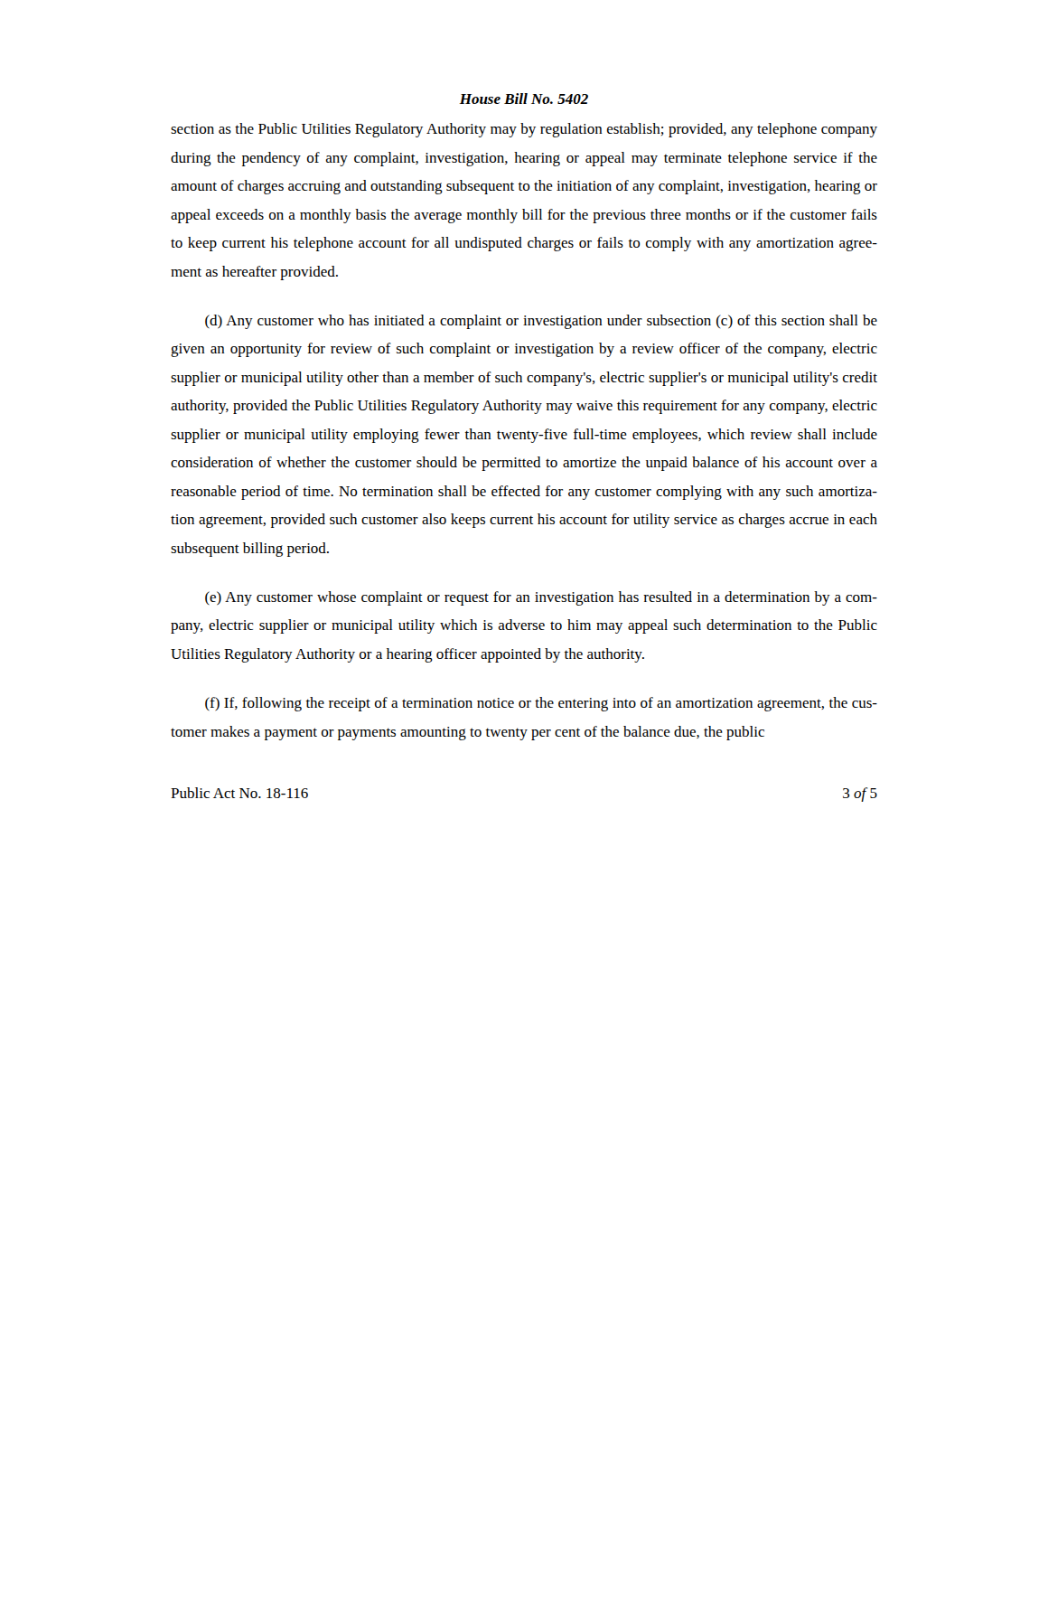House Bill No. 5402
section as the Public Utilities Regulatory Authority may by regulation establish; provided, any telephone company during the pendency of any complaint, investigation, hearing or appeal may terminate telephone service if the amount of charges accruing and outstanding subsequent to the initiation of any complaint, investigation, hearing or appeal exceeds on a monthly basis the average monthly bill for the previous three months or if the customer fails to keep current his telephone account for all undisputed charges or fails to comply with any amortization agreement as hereafter provided.
(d) Any customer who has initiated a complaint or investigation under subsection (c) of this section shall be given an opportunity for review of such complaint or investigation by a review officer of the company, electric supplier or municipal utility other than a member of such company's, electric supplier's or municipal utility's credit authority, provided the Public Utilities Regulatory Authority may waive this requirement for any company, electric supplier or municipal utility employing fewer than twenty-five full-time employees, which review shall include consideration of whether the customer should be permitted to amortize the unpaid balance of his account over a reasonable period of time. No termination shall be effected for any customer complying with any such amortization agreement, provided such customer also keeps current his account for utility service as charges accrue in each subsequent billing period.
(e) Any customer whose complaint or request for an investigation has resulted in a determination by a company, electric supplier or municipal utility which is adverse to him may appeal such determination to the Public Utilities Regulatory Authority or a hearing officer appointed by the authority.
(f) If, following the receipt of a termination notice or the entering into of an amortization agreement, the customer makes a payment or payments amounting to twenty per cent of the balance due, the public
Public Act No. 18-116 3 of 5